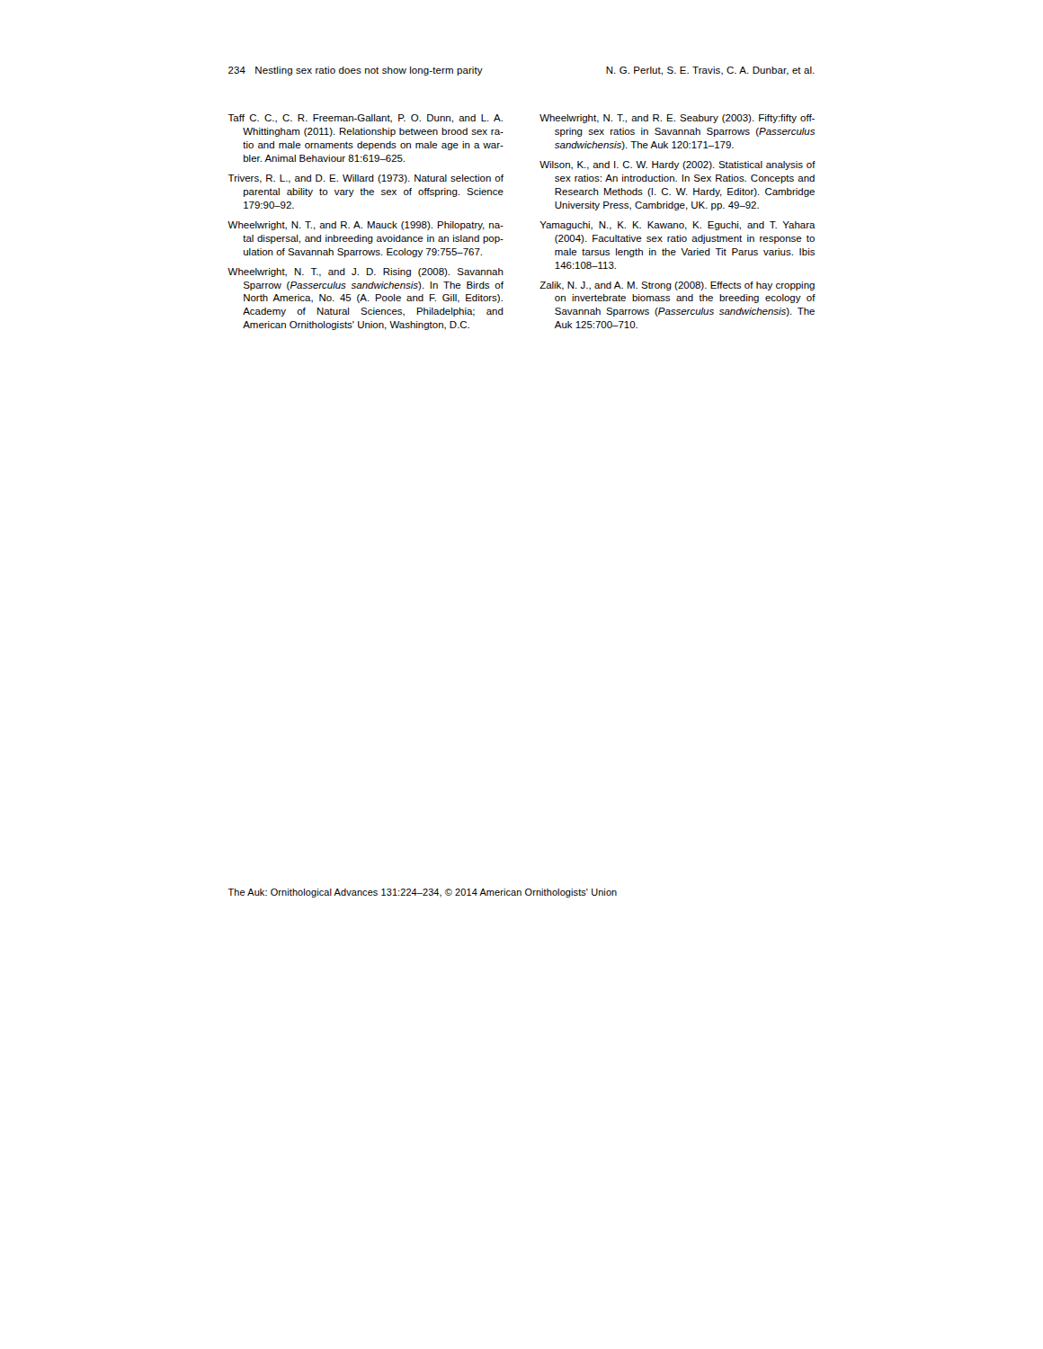234 Nestling sex ratio does not show long-term parity
N. G. Perlut, S. E. Travis, C. A. Dunbar, et al.
Taff C. C., C. R. Freeman-Gallant, P. O. Dunn, and L. A. Whittingham (2011). Relationship between brood sex ratio and male ornaments depends on male age in a warbler. Animal Behaviour 81:619–625.
Trivers, R. L., and D. E. Willard (1973). Natural selection of parental ability to vary the sex of offspring. Science 179:90–92.
Wheelwright, N. T., and R. A. Mauck (1998). Philopatry, natal dispersal, and inbreeding avoidance in an island population of Savannah Sparrows. Ecology 79:755–767.
Wheelwright, N. T., and J. D. Rising (2008). Savannah Sparrow (Passerculus sandwichensis). In The Birds of North America, No. 45 (A. Poole and F. Gill, Editors). Academy of Natural Sciences, Philadelphia; and American Ornithologists' Union, Washington, D.C.
Wheelwright, N. T., and R. E. Seabury (2003). Fifty:fifty offspring sex ratios in Savannah Sparrows (Passerculus sandwichensis). The Auk 120:171–179.
Wilson, K., and I. C. W. Hardy (2002). Statistical analysis of sex ratios: An introduction. In Sex Ratios. Concepts and Research Methods (I. C. W. Hardy, Editor). Cambridge University Press, Cambridge, UK. pp. 49–92.
Yamaguchi, N., K. K. Kawano, K. Eguchi, and T. Yahara (2004). Facultative sex ratio adjustment in response to male tarsus length in the Varied Tit Parus varius. Ibis 146:108–113.
Zalik, N. J., and A. M. Strong (2008). Effects of hay cropping on invertebrate biomass and the breeding ecology of Savannah Sparrows (Passerculus sandwichensis). The Auk 125:700–710.
The Auk: Ornithological Advances 131:224–234, © 2014 American Ornithologists' Union